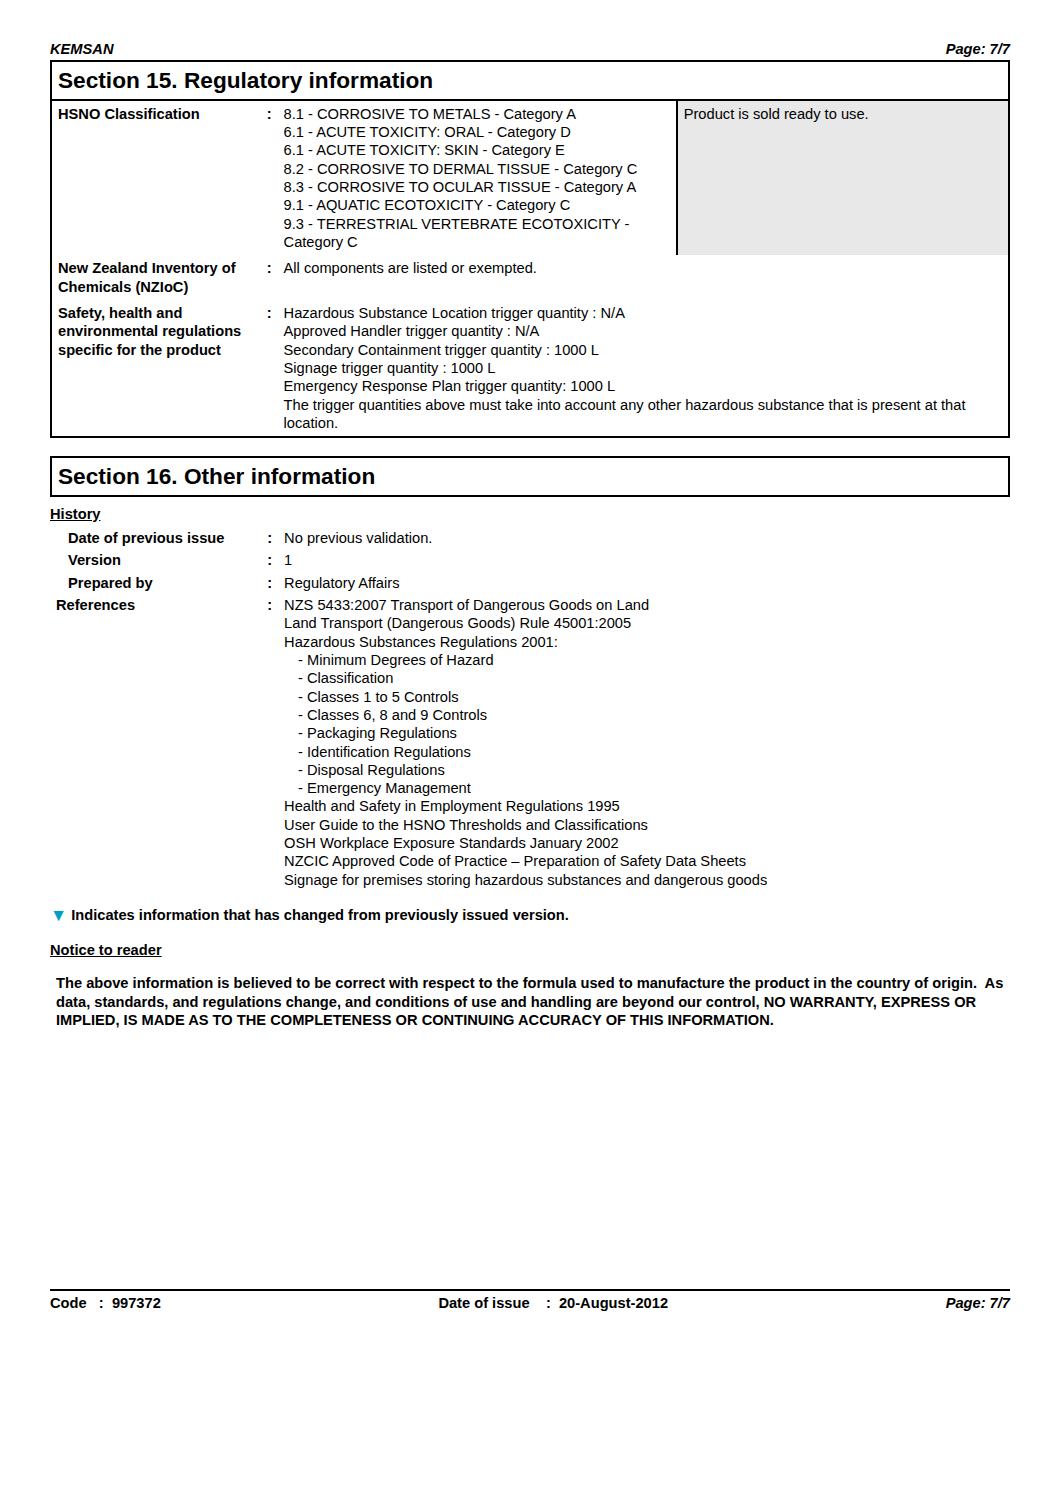KEMSAN Page: 7/7
Section 15. Regulatory information
| HSNO Classification | : | 8.1 - CORROSIVE TO METALS - Category A 6.1 - ACUTE TOXICITY: ORAL - Category D 6.1 - ACUTE TOXICITY: SKIN - Category E 8.2 - CORROSIVE TO DERMAL TISSUE - Category C 8.3 - CORROSIVE TO OCULAR TISSUE - Category A 9.1 - AQUATIC ECOTOXICITY - Category C 9.3 - TERRESTRIAL VERTEBRATE ECOTOXICITY - Category C | Product is sold ready to use. |
| New Zealand Inventory of Chemicals (NZIoC) | : | All components are listed or exempted. |
| Safety, health and environmental regulations specific for the product | : | Hazardous Substance Location trigger quantity : N/A Approved Handler trigger quantity : N/A Secondary Containment trigger quantity : 1000 L Signage trigger quantity : 1000 L Emergency Response Plan trigger quantity: 1000 L The trigger quantities above must take into account any other hazardous substance that is present at that location. |
Section 16. Other information
History
| Date of previous issue | : | No previous validation. |
| Version | : | 1 |
| Prepared by | : | Regulatory Affairs |
| References | : | NZS 5433:2007 Transport of Dangerous Goods on Land Land Transport (Dangerous Goods) Rule 45001:2005 Hazardous Substances Regulations 2001: Minimum Degrees of Hazard Classification Classes 1 to 5 Controls Classes 6, 8 and 9 Controls Packaging Regulations Identification Regulations Disposal Regulations Emergency Management Health and Safety in Employment Regulations 1995 User Guide to the HSNO Thresholds and Classifications OSH Workplace Exposure Standards January 2002 NZCIC Approved Code of Practice – Preparation of Safety Data Sheets Signage for premises storing hazardous substances and dangerous goods |
▼ Indicates information that has changed from previously issued version.
Notice to reader
The above information is believed to be correct with respect to the formula used to manufacture the product in the country of origin. As data, standards, and regulations change, and conditions of use and handling are beyond our control, NO WARRANTY, EXPRESS OR IMPLIED, IS MADE AS TO THE COMPLETENESS OR CONTINUING ACCURACY OF THIS INFORMATION.
Code : 997372 Date of issue : 20-August-2012 Page: 7/7